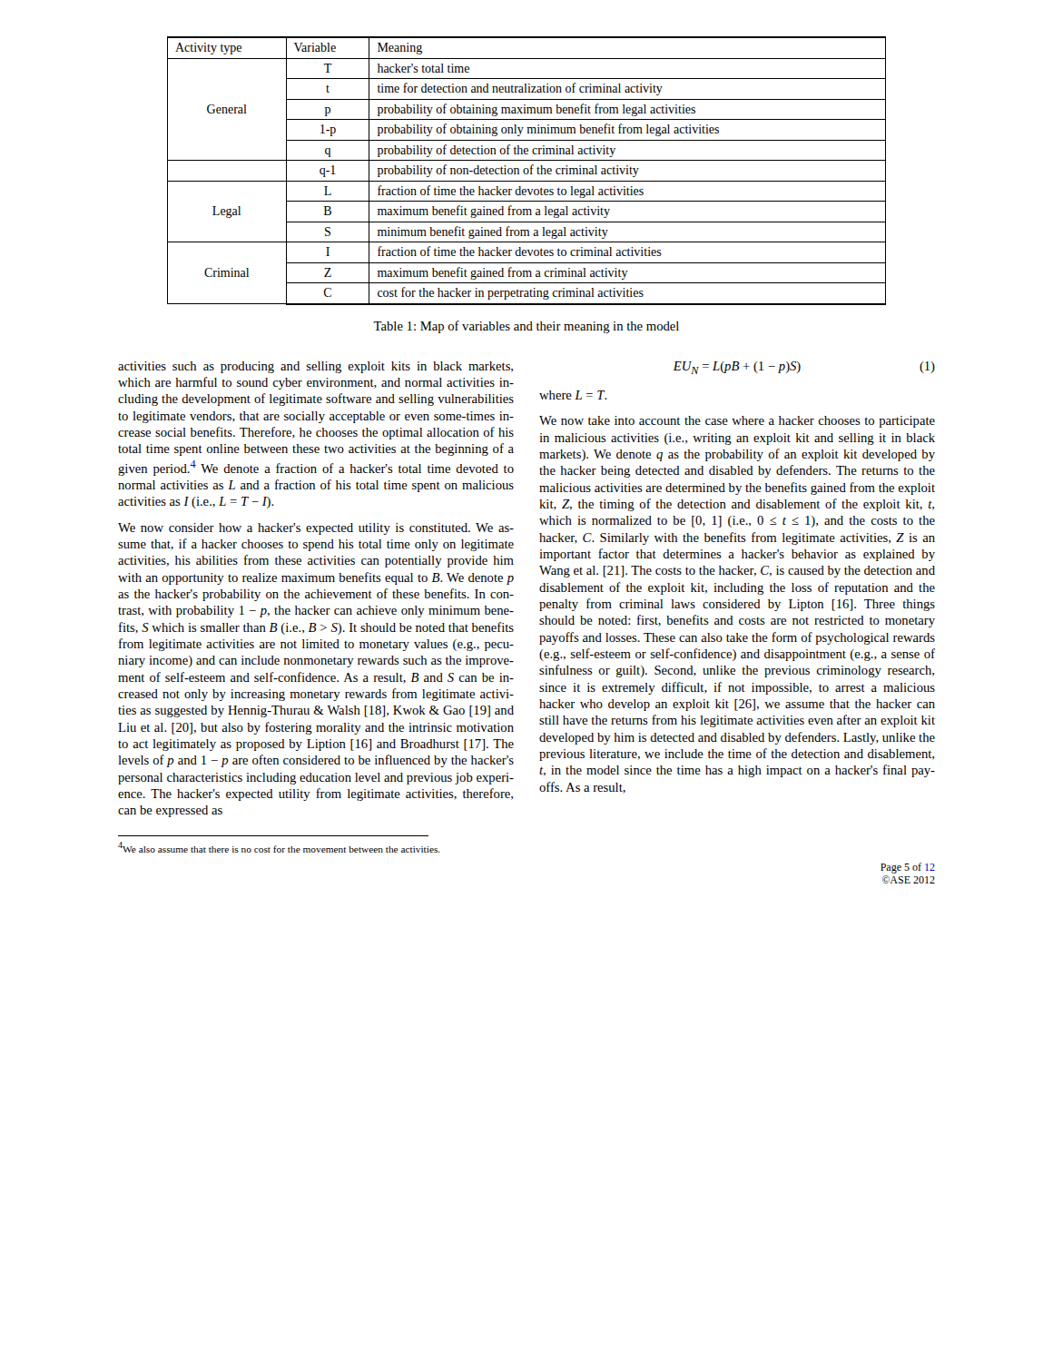| Activity type | Variable | Meaning |
| --- | --- | --- |
| General | T | hacker's total time |
| t | time for detection and neutralization of criminal activity |
| p | probability of obtaining maximum benefit from legal activities |
| 1-p | probability of obtaining only minimum benefit from legal activities |
| q | probability of detection of the criminal activity |
| | q-1 | probability of non-detection of the criminal activity |
| Legal | L | fraction of time the hacker devotes to legal activities |
| B | maximum benefit gained from a legal activity |
| S | minimum benefit gained from a legal activity |
| Criminal | I | fraction of time the hacker devotes to criminal activities |
| Z | maximum benefit gained from a criminal activity |
| C | cost for the hacker in perpetrating criminal activities |
Table 1: Map of variables and their meaning in the model
activities such as producing and selling exploit kits in black markets, which are harmful to sound cyber environment, and normal activities including the development of legitimate software and selling vulnerabilities to legitimate vendors, that are socially acceptable or even some-times increase social benefits. Therefore, he chooses the optimal allocation of his total time spent online between these two activities at the beginning of a given period.4 We denote a fraction of a hacker's total time devoted to normal activities as L and a fraction of his total time spent on malicious activities as I (i.e., L = T − I).
We now consider how a hacker's expected utility is constituted. We assume that, if a hacker chooses to spend his total time only on legitimate activities, his abilities from these activities can potentially provide him with an opportunity to realize maximum benefits equal to B. We denote p as the hacker's probability on the achievement of these benefits. In contrast, with probability 1 − p, the hacker can achieve only minimum benefits, S which is smaller than B (i.e., B > S). It should be noted that benefits from legitimate activities are not limited to monetary values (e.g., pecuniary income) and can include nonmonetary rewards such as the improvement of self-esteem and self-confidence. As a result, B and S can be increased not only by increasing monetary rewards from legitimate activities as suggested by Hennig-Thurau & Walsh [18], Kwok & Gao [19] and Liu et al. [20], but also by fostering morality and the intrinsic motivation to act legitimately as proposed by Liption [16] and Broadhurst [17]. The levels of p and 1 − p are often considered to be influenced by the hacker's personal characteristics including education level and previous job experience. The hacker's expected utility from legitimate activities, therefore, can be expressed as
EUN = L(pB + (1 − p)S) (1)
where L = T.
We now take into account the case where a hacker chooses to participate in malicious activities (i.e., writing an exploit kit and selling it in black markets). We denote q as the probability of an exploit kit developed by the hacker being detected and disabled by defenders. The returns to the malicious activities are determined by the benefits gained from the exploit kit, Z, the timing of the detection and disablement of the exploit kit, t, which is normalized to be [0, 1] (i.e., 0 ≤ t ≤ 1), and the costs to the hacker, C. Similarly with the benefits from legitimate activities, Z is an important factor that determines a hacker's behavior as explained by Wang et al. [21]. The costs to the hacker, C, is caused by the detection and disablement of the exploit kit, including the loss of reputation and the penalty from criminal laws considered by Lipton [16]. Three things should be noted: first, benefits and costs are not restricted to monetary payoffs and losses. These can also take the form of psychological rewards (e.g., self-esteem or self-confidence) and disappointment (e.g., a sense of sinfulness or guilt). Second, unlike the previous criminology research, since it is extremely difficult, if not impossible, to arrest a malicious hacker who develop an exploit kit [26], we assume that the hacker can still have the returns from his legitimate activities even after an exploit kit developed by him is detected and disabled by defenders. Lastly, unlike the previous literature, we include the time of the detection and disablement, t, in the model since the time has a high impact on a hacker's final payoffs. As a result,
4We also assume that there is no cost for the movement between the activities.
Page 5 of 12
©ASE 2012